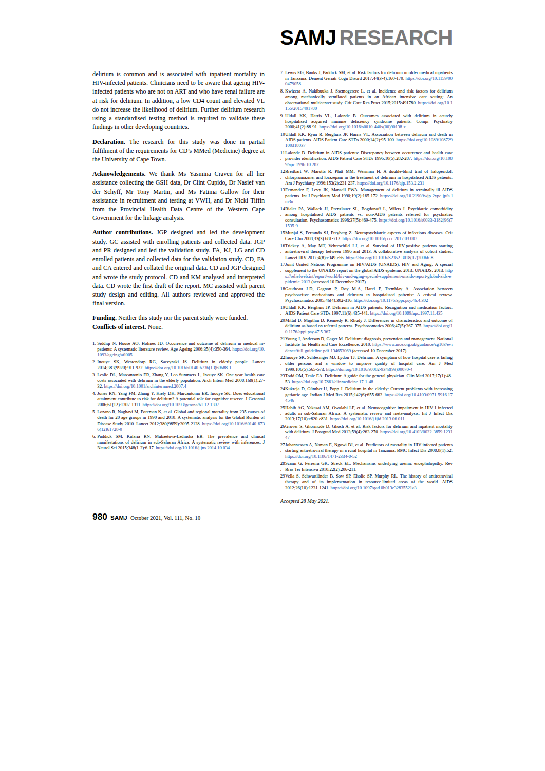SAMJ RESEARCH
delirium is common and is associated with inpatient mortality in HIV-infected patients. Clinicians need to be aware that ageing HIV-infected patients who are not on ART and who have renal failure are at risk for delirium. In addition, a low CD4 count and elevated VL do not increase the likelihood of delirium. Further delirium research using a standardised testing method is required to validate these findings in other developing countries.
Declaration. The research for this study was done in partial fulfilment of the requirements for CD’s MMed (Medicine) degree at the University of Cape Town.
Acknowledgements. We thank Ms Yasmina Craven for all her assistance collecting the GSH data, Dr Clint Cupido, Dr Nasief van der Schyff, Mr Tony Martin, and Ms Fatima Gallow for their assistance in recruitment and testing at VWH, and Dr Nicki Tiffin from the Provincial Health Data Centre of the Western Cape Government for the linkage analysis.
Author contributions. JGP designed and led the development study. GC assisted with enrolling patients and collected data. JGP and PR designed and led the validation study. FA, KJ, LG and CD enrolled patients and collected data for the validation study. CD, FA and CA entered and collated the original data. CD and JGP designed and wrote the study protocol. CD and KM analysed and interpreted data. CD wrote the first draft of the report. MC assisted with parent study design and editing. All authors reviewed and approved the final version.
Funding. Neither this study nor the parent study were funded.
Conflicts of interest. None.
Siddiqi N, House AO, Holmes JD. Occurrence and outcome of delirium in medical in-patients: A systematic literature review. Age Ageing 2006;35(4):350-364. https://doi.org/10.1093/ageing/afl005
Inouye SK, Westendorp RG, Saczynski JS. Delirium in elderly people. Lancet 2014;383(9920):911-922. https://doi.org/10.1016/s0140-6736(13)60688-1
Leslie DL, Marcantonio ER, Zhang Y, Leo-Summers L, Inouye SK. One-year health care costs associated with delirium in the elderly population. Arch Intern Med 2008;168(1):27-32. https://doi.org/10.1001/archinternmed.2007.4
Jones RN, Yang FM, Zhang Y, Kiely DK, Marcantonio ER, Inouye SK. Does educational attainment contribute to risk for delirium? A potential role for cognitive reserve. J Gerontol 2006;61(12):1307-1311. https://doi.org/10.1093/gerona/61.12.1307
Lozano R, Naghavi M, Foreman K, et al. Global and regional mortality from 235 causes of death for 20 age groups in 1990 and 2010: A systematic analysis for the Global Burden of Disease Study 2010. Lancet 2012;380(9859):2095-2128. https://doi.org/10.1016/S0140-6736(12)61728-0
Paddick SM, Kalaria RN, Mukaetova-Ladinska EB. The prevalence and clinical manifestations of delirium in sub-Saharan Africa: A systematic review with inferences. J Neurol Sci 2015;348(1-2):6-17. https://doi.org/10.1016/j.jns.2014.10.034
Lewis EG, Banks J, Paddick SM, et al. Risk factors for delirium in older medical inpatients in Tanzania. Dement Geriatr Cogn Disord 2017;44(3-4):160-170. https://doi.org/10.1159/000479058
Kwizera A, Nakibuuka J, Ssemogerere L, et al. Incidence and risk factors for delirium among mechanically ventilated patients in an African intensive care setting: An observational multicenter study. Crit Care Res Pract 2015;2015:491780. https://doi.org/10.1155/2015/491780
Uldall KK, Harris VL, Lalonde B. Outcomes associated with delirium in acutely hospitalised acquired immune deficiency syndrome patients. Compr Psychiatry 2000;41(2):88-91. https://doi.org/10.1016/s0010-440x(00)90138-x
Uldall KK, Ryan R, Berghuis JP, Harris VL. Association between delirium and death in AIDS patients. AIDS Patient Care STDs 2000;14(2):95-100. https://doi.org/10.1089/108729100318037
Lalonde B. Delirium in AIDS patients: Discrepancy between occurrence and health care provider identification. AIDS Patient Care STDs 1996;10(5):282-287. https://doi.org/10.1089/apc.1996.10.282
Breitbart W, Marotta R, Platt MM, Weisman H. A double-blind trial of haloperidol, chlorpromazine, and lorazepam in the treatment of delirium in hospitalised AIDS patients. Am J Psychiatry 1996;153(2):231-237. https://doi.org/10.1176/ajp.153.2.231
Fernandez F, Levy JK, Mansell PWA. Management of delirium in terminally ill AIDS patients. Int J Psychiatry Med 1990;19(2):165-172. https://doi.org/10.2190/fwjp-2ypc-jpfa-lm3n
Bialer PA, Wallack JJ, Prenzlauer SL, Bogdonoff L, Wilets I. Psychiatric comorbidity among hospitalised AIDS patients vs. non-AIDS patients referred for psychiatric consultation. Psychosomatics 1996;37(5):469-475. https://doi.org/10.1016/s0033-3182(96)71535-9
Munjal S, Ferrando SJ, Freyberg Z. Neuropsychiatric aspects of infectious diseases. Crit Care Clin 2008;33(3):681-712. https://doi.org/10.1016/j.ccc.2017.03.007
Trickey A, May MT, Vehreschild J-J, et al. Survival of HIV-positive patients starting antiretroviral therapy between 1996 and 2013: A collaborative analysis of cohort studies. Lancet HIV 2017;4(8):e349-e56. https://doi.org/10.1016/S2352-3018(17)30066-8
Joint United Nations Programme on HIV/AIDS (UNAIDS). HIV and Aging: A special supplement to the UNAIDS report on the global AIDS epidemic 2013. UNAIDS, 2013. https://reliefweb.int/report/world/hiv-and-aging-special-supplement-unaids-report-global-aids-epidemic-2013 (accessed 10 December 2017).
Gaudreau J-D, Gagnon P, Roy M-A, Harel F, Tremblay A. Association between psychoactive medications and delirium in hospitalised patients: A critical review. Psychosomatics 2005;46(4):302-316. https://doi.org/10.1176/appi.psy.46.4.302
Uldall KK, Berghuis JP. Delirium in AIDS patients: Recognition and medication factors. AIDS Patient Care STDs 1997;11(6):435-441. https://doi.org/10.1089/apc.1997.11.435
Mittal D, Majithia D, Kennedy R, Rhudy J. Differences in characteristics and outcome of delirium as based on referral patterns. Psychosomatics 2006;47(5):367-375. https://doi.org/10.1176/appi.psy.47.5.367
Young J, Anderson D, Gager M. Delirium: diagnosis, prevention and management. National Institute for Health and Care Excellence, 2010. https://www.nice.org.uk/guidance/cg103/evidence/full-guideline-pdf-134653069 (accessed 10 December 2017).
Inouye SK, Schlesinger MJ, Lydon TJ. Delirium: A symptom of how hospital care is failing older persons and a window to improve quality of hospital care. Am J Med 1999;106(5):565-573. https://doi.org/10.1016/s0002-9343(99)00070-4
Todd OM, Teale EA. Delirium: A guide for the general physician. Clin Med 2017;17(1):48-53. https://doi.org/10.7861/clinmedicine.17-1-48
Kukreja D, Günther U, Popp J. Delirium in the elderly: Current problems with increasing geriatric age. Indian J Med Res 2015;142(6):655-662. https://doi.org/10.4103/0971-5916.174546
Habib AG, Yakasai AM, Owolabi LF, et al. Neurocognitive impairment in HIV-1-infected adults in sub-Saharan Africa: A systematic review and meta-analysis. Int J Infect Dis 2013;17(10):e820-e831. https://doi.org/10.1016/j.ijid.2013.06.011
Grover S, Ghormode D, Ghosh A, et al. Risk factors for delirium and inpatient mortality with delirium. J Postgrad Med 2013;59(4):263-270. https://doi.org/10.4103/0022-3859.123147
Johannessen A, Naman E, Ngowi BJ, et al. Predictors of mortality in HIV-infected patients starting antiretroviral therapy in a rural hospital in Tanzania. BMC Infect Dis 2008;8(1):52. https://doi.org/10.1186/1471-2334-8-52
Scaini G, Ferreira GK, Streck EL. Mechanisms underlying uremic encephalopathy. Rev Bras Ter Intensiva 2010;22(2):206-211.
Vella S, Schwartländer B, Sow SP, Eholie SP, Murphy RL. The history of antiretroviral therapy and of its implementation in resource-limited areas of the world. AIDS 2012;26(10):1231-1241. https://doi.org/10.1097/qad.0b013e32835521a3
Accepted 28 May 2021.
980 SAMJ October 2021, Vol. 111, No. 10